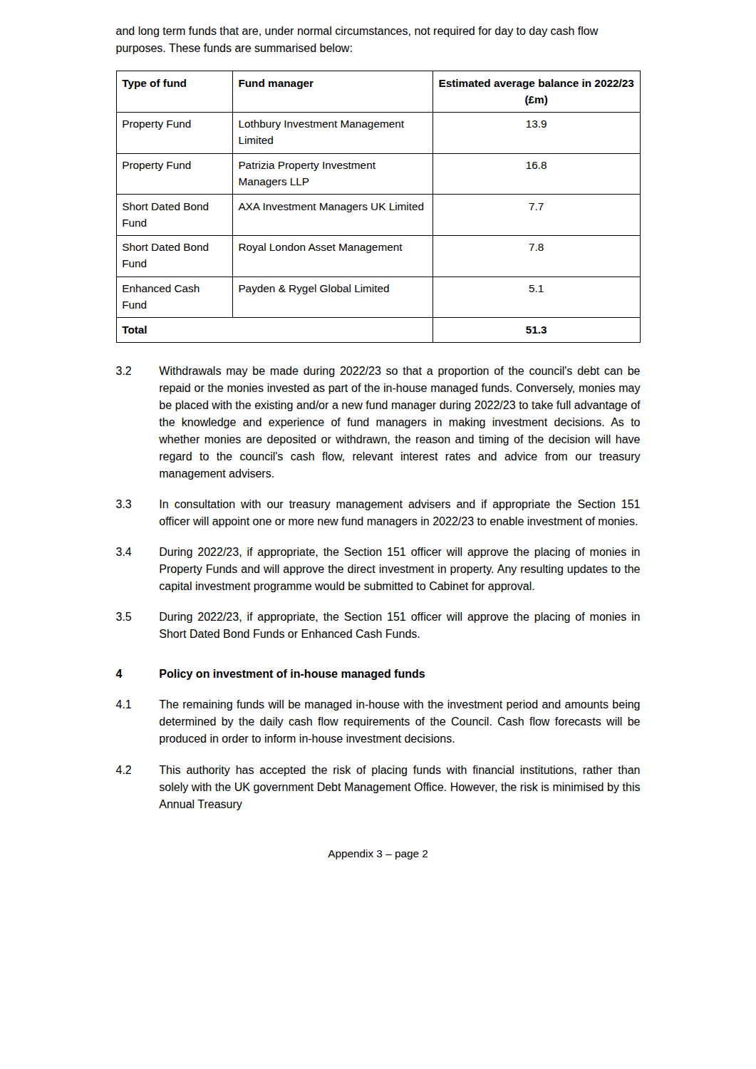and long term funds that are, under normal circumstances, not required for day to day cash flow purposes. These funds are summarised below:
| Type of fund | Fund manager | Estimated average balance in 2022/23 (£m) |
| --- | --- | --- |
| Property Fund | Lothbury Investment Management Limited | 13.9 |
| Property Fund | Patrizia Property Investment Managers LLP | 16.8 |
| Short Dated Bond Fund | AXA Investment Managers UK Limited | 7.7 |
| Short Dated Bond Fund | Royal London Asset Management | 7.8 |
| Enhanced Cash Fund | Payden & Rygel Global Limited | 5.1 |
| Total | 51.3 |
3.2
Withdrawals may be made during 2022/23 so that a proportion of the council's debt can be repaid or the monies invested as part of the in-house managed funds. Conversely, monies may be placed with the existing and/or a new fund manager during 2022/23 to take full advantage of the knowledge and experience of fund managers in making investment decisions. As to whether monies are deposited or withdrawn, the reason and timing of the decision will have regard to the council's cash flow, relevant interest rates and advice from our treasury management advisers.
3.3
In consultation with our treasury management advisers and if appropriate the Section 151 officer will appoint one or more new fund managers in 2022/23 to enable investment of monies.
3.4
During 2022/23, if appropriate, the Section 151 officer will approve the placing of monies in Property Funds and will approve the direct investment in property. Any resulting updates to the capital investment programme would be submitted to Cabinet for approval.
3.5
During 2022/23, if appropriate, the Section 151 officer will approve the placing of monies in Short Dated Bond Funds or Enhanced Cash Funds.
4 Policy on investment of in-house managed funds
4.1
The remaining funds will be managed in-house with the investment period and amounts being determined by the daily cash flow requirements of the Council. Cash flow forecasts will be produced in order to inform in-house investment decisions.
4.2
This authority has accepted the risk of placing funds with financial institutions, rather than solely with the UK government Debt Management Office. However, the risk is minimised by this Annual Treasury
Appendix 3 – page 2